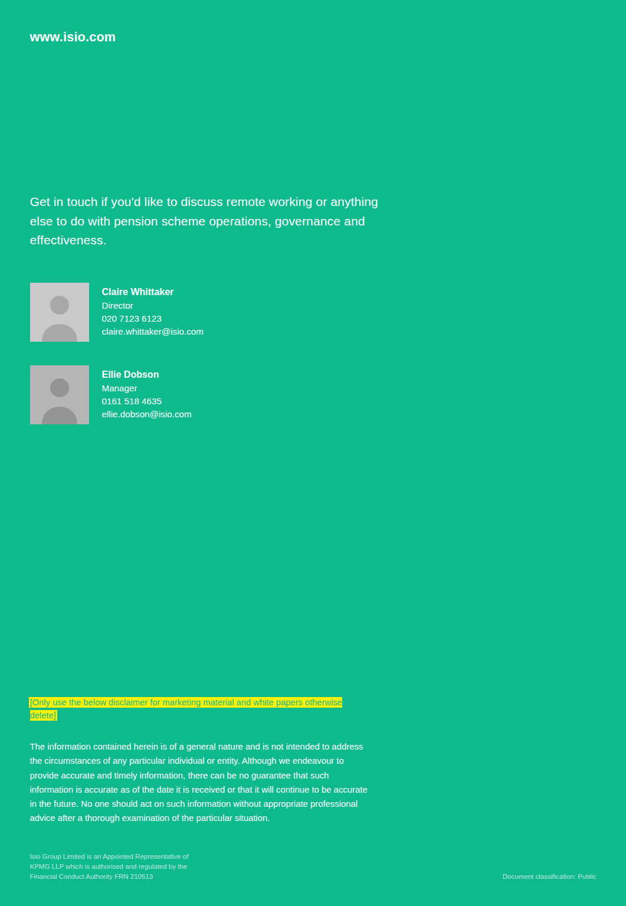www.isio.com
Get in touch if you'd like to discuss remote working or anything else to do with pension scheme operations, governance and effectiveness.
Claire Whittaker Director
020 7123 6123
claire.whittaker@isio.com
Ellie Dobson Manager
0161 518 4635
ellie.dobson@isio.com
[Only use the below disclaimer for marketing material and white papers otherwise delete]
The information contained herein is of a general nature and is not intended to address the circumstances of any particular individual or entity. Although we endeavour to provide accurate and timely information, there can be no guarantee that such information is accurate as of the date it is received or that it will continue to be accurate in the future. No one should act on such information without appropriate professional advice after a thorough examination of the particular situation.
Isio Group Limited is an Appointed Representative of
KPMG LLP which is authorised and regulated by the
Financial Conduct Authority FRN 210513
Document classification: Public